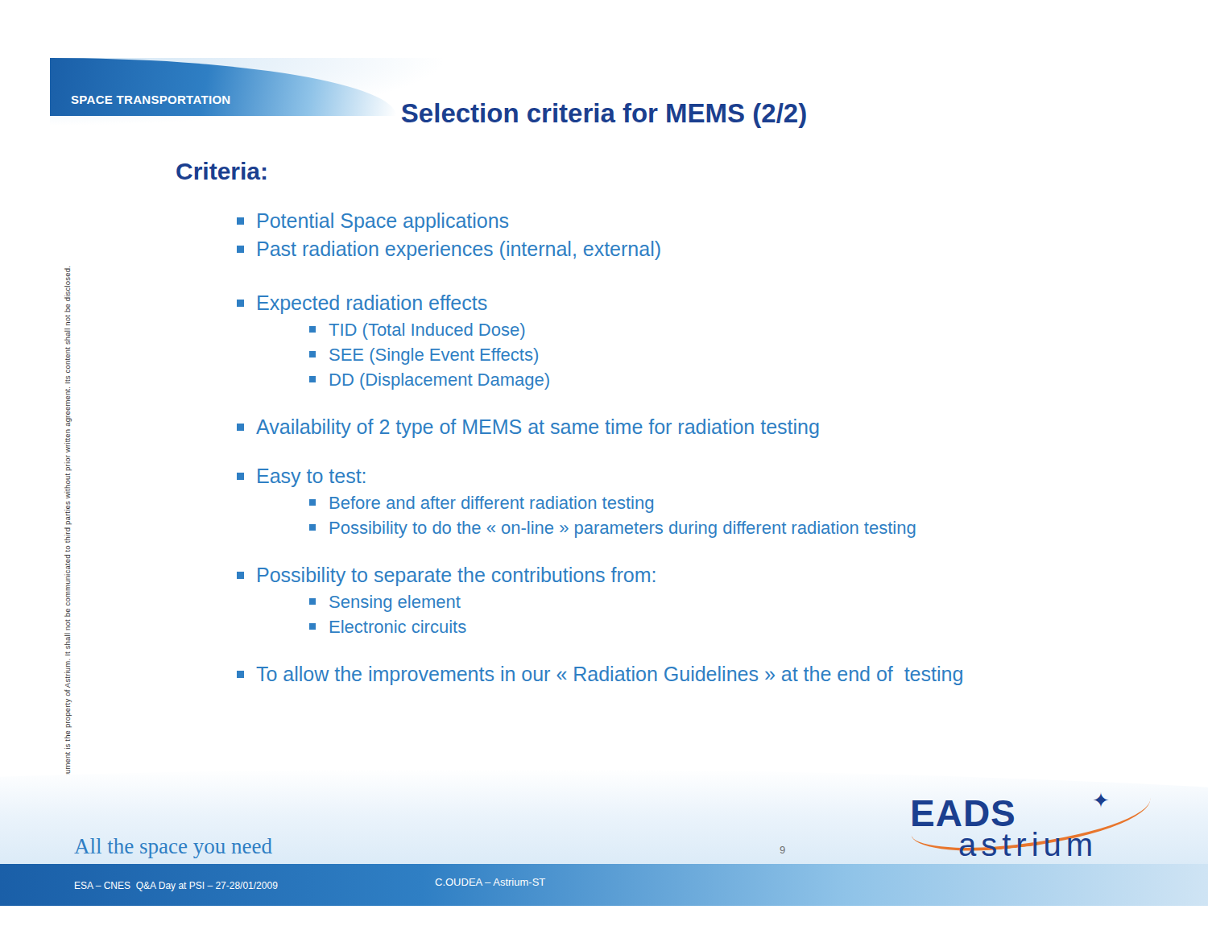SPACE TRANSPORTATION
Selection criteria for MEMS (2/2)
Criteria:
Potential Space applications
Past radiation experiences (internal, external)
Expected radiation effects
TID (Total Induced Dose)
SEE (Single Event Effects)
DD (Displacement Damage)
Availability of 2 type of MEMS at same time for radiation testing
Easy to test:
Before and after different radiation testing
Possibility to do the « on-line » parameters during different radiation testing
Possibility to separate the contributions from:
Sensing element
Electronic circuits
To allow the improvements in our « Radiation Guidelines » at the end of testing
This document is the property of Astrium. It shall not be communicated to third parties without prior written agreement. Its content shall not be disclosed.
All the space you need
9
ESA – CNES Q&A Day at PSI – 27-28/01/2009
C.OUDEA – Astrium-ST
✦
EADS
astrium